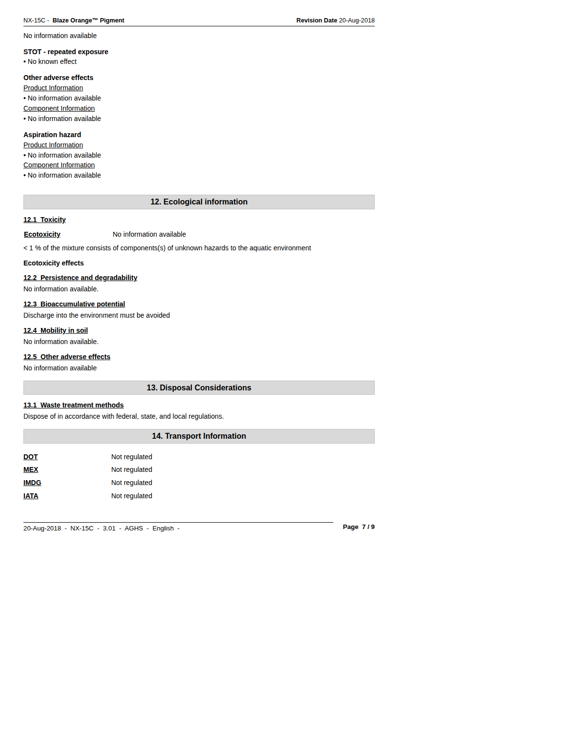NX-15C - Blaze Orange™ Pigment
Revision Date 20-Aug-2018
No information available
STOT - repeated exposure
• No known effect
Other adverse effects
Product Information
• No information available
Component Information
• No information available
Aspiration hazard
Product Information
• No information available
Component Information
• No information available
12. Ecological information
12.1 Toxicity
| Ecotoxicity | No information available |
< 1 % of the mixture consists of components(s) of unknown hazards to the aquatic environment
Ecotoxicity effects
12.2 Persistence and degradability
No information available.
12.3 Bioaccumulative potential
Discharge into the environment must be avoided
12.4 Mobility in soil
No information available.
12.5 Other adverse effects
No information available
13. Disposal Considerations
13.1 Waste treatment methods
Dispose of in accordance with federal, state, and local regulations.
14. Transport Information
| DOT | Not regulated |
| MEX | Not regulated |
| IMDG | Not regulated |
| IATA | Not regulated |
20-Aug-2018 - NX-15C - 3.01 - AGHS - English -
Page 7 / 9